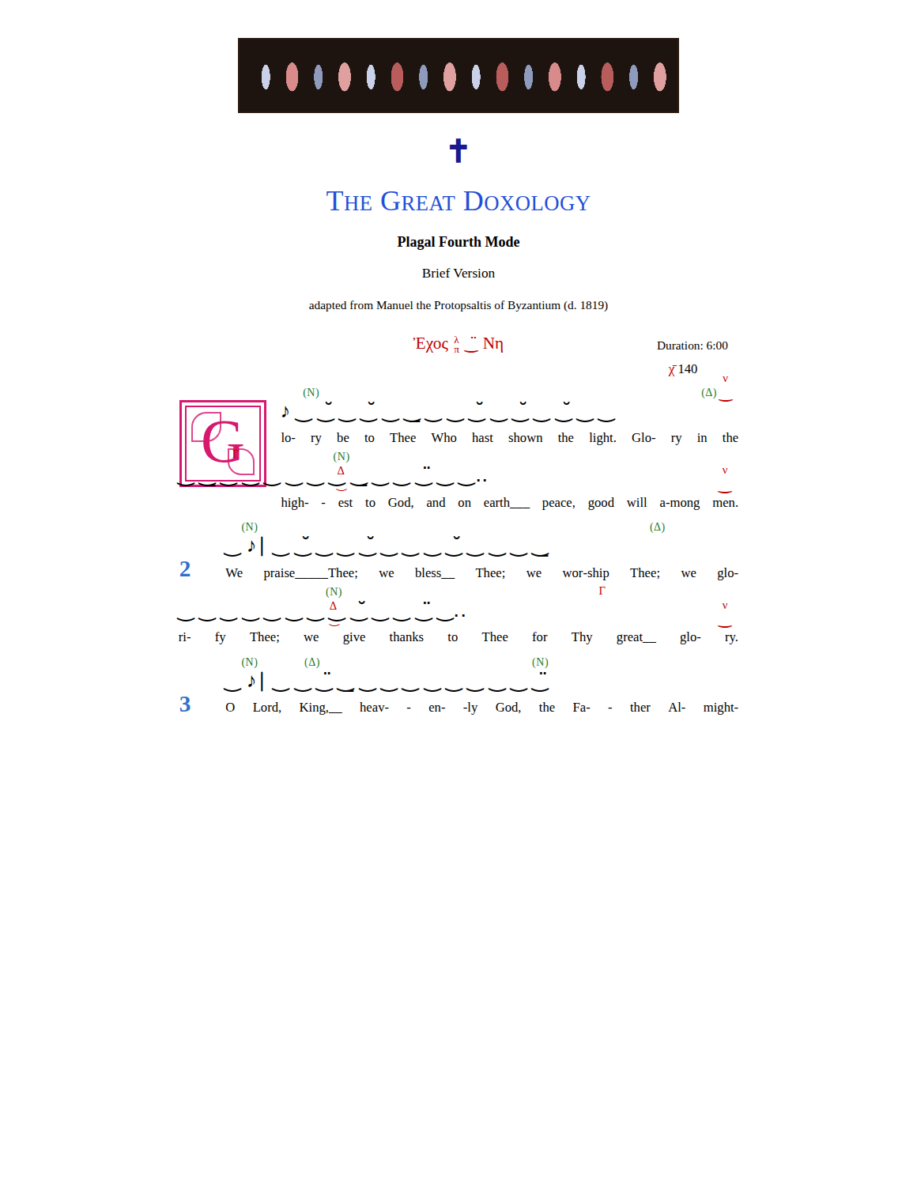✝
THE GREAT DOXOLOGY
Plagal Fourth Mode
Brief Version
adapted from Manuel the Protopsaltis of Byzantium (d. 1819)
Ἐχος λ
π ‿̈ Νη
Duration: 6:00
χ̄140
G
ν ‿
(Ν) (Δ) ♪ ‿ ‿̆ ‿ ‿̆ ‿ ‿̲ ‿ ‿ ‿̆ ‿ ‿̆ ‿ ‿̆ ‿ ‿
lo‑ry be to Thee Who hast shown the light. Glo‑ry in the
(Ν) Γ Δ
‿ ‿ ‿̲ ‿ ‿ ‿ ‿ ‿ ‿ ‿̲ ‿ ‿ ‿̈ ‿ ‿․․ ν ‿
high‑‑est to God, and on earth___peace, good will a‑mong men.
2
(Ν) (Δ) ‿ ♪∣ ‿ ‿̆ ‿ ‿ ‿̆ ‿ ‿ ‿ ‿̆ ‿ ‿ ‿ ‿̲
We praise_____Thee; we bless__Thee; we wor‑ship Thee; we glo‑
(Ν) Δ
‿ Γ ‿ ‿ ‿ ‿ ‿ ‿ ‿ ‿ ‿̆ ‿ ‿ ‿̈ ‿․․ ν ‿
ri‑fy Thee; we give thanks to Thee for Thy great__glo‑ry.
3
(Ν) (Δ) (Ν) ‿ ♪∣ ‿ ‿ ‿̈ ‿̲ ‿ ‿ ‿ ‿ ‿ ‿ ‿ ‿ ‿̈
OLord, King,__heav‑‑en‑‑ly God, the Fa‑‑ther Al‑might‑
Lyrics transcription: Glory be to Thee Who hast shown the light. Glory in the highest to God, and on earth peace, good will among men. We praise Thee; we bless Thee; we worship Thee; we glorify Thee; we give thanks to Thee for Thy great glory. O Lord, King, heavenly God, the Father Almighty…